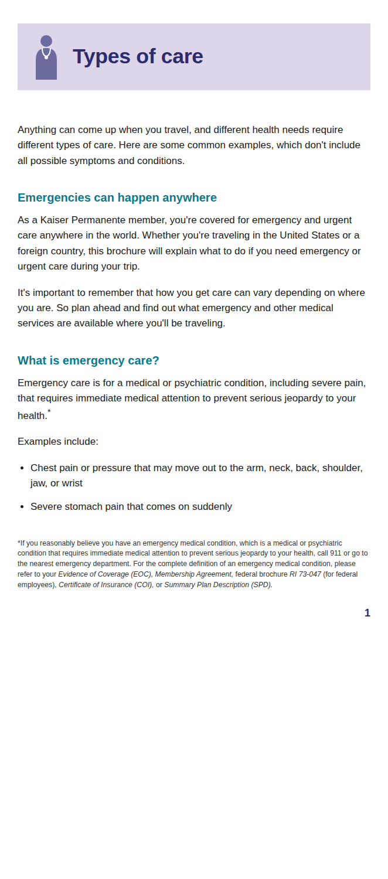Types of care
Anything can come up when you travel, and different health needs require different types of care. Here are some common examples, which don't include all possible symptoms and conditions.
Emergencies can happen anywhere
As a Kaiser Permanente member, you're covered for emergency and urgent care anywhere in the world. Whether you're traveling in the United States or a foreign country, this brochure will explain what to do if you need emergency or urgent care during your trip.
It's important to remember that how you get care can vary depending on where you are. So plan ahead and find out what emergency and other medical services are available where you'll be traveling.
What is emergency care?
Emergency care is for a medical or psychiatric condition, including severe pain, that requires immediate medical attention to prevent serious jeopardy to your health.*
Examples include:
Chest pain or pressure that may move out to the arm, neck, back, shoulder, jaw, or wrist
Severe stomach pain that comes on suddenly
*If you reasonably believe you have an emergency medical condition, which is a medical or psychiatric condition that requires immediate medical attention to prevent serious jeopardy to your health, call 911 or go to the nearest emergency department. For the complete definition of an emergency medical condition, please refer to your Evidence of Coverage (EOC), Membership Agreement, federal brochure RI 73-047 (for federal employees), Certificate of Insurance (COI), or Summary Plan Description (SPD).
1